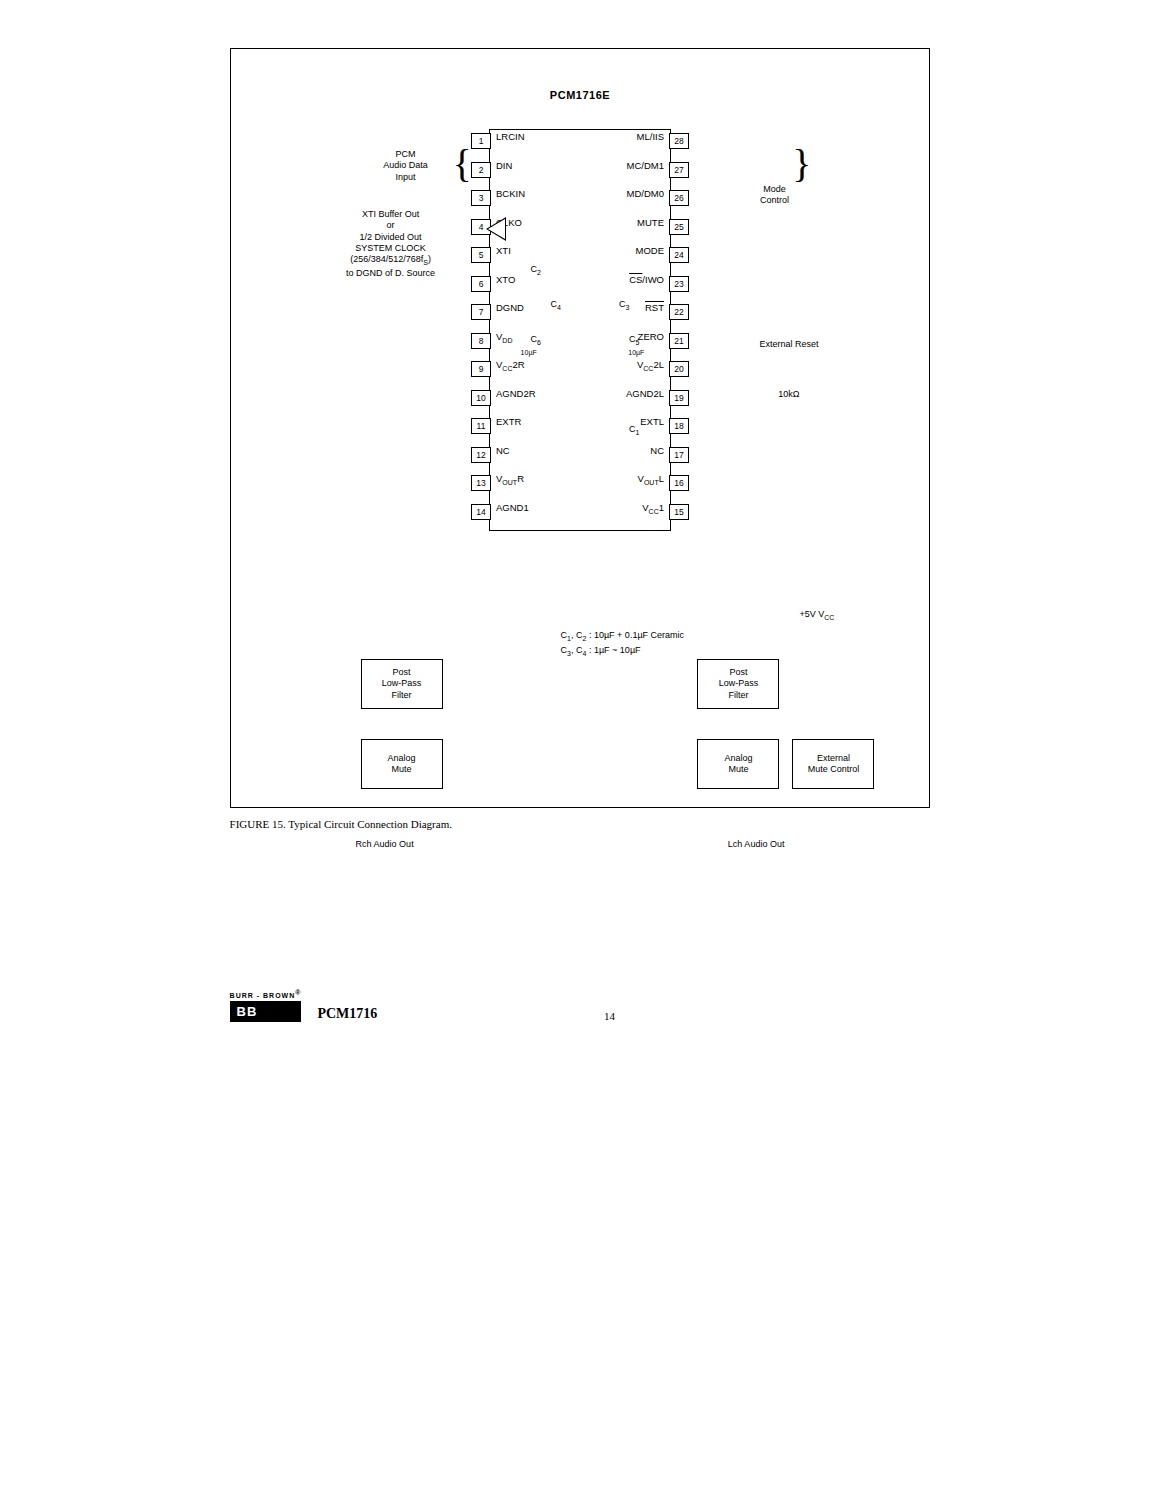PCM1716E
1 LRCIN ML/IIS 28
2 DIN MC/DM1 27
3 BCKIN MD/DM0 26
4 CLKO MUTE 25
5 XTI MODE 24
6 XTO CS/IWO 23
7 DGND RST 22
8 VDD ZERO 21
9 VCC2R VCC2L 20
10 AGND2R AGND2L 19
11 EXTR EXTL 18
12 NC NC 17
13 VOUTR VOUTL 16
14 AGND1 VCC1 15
PCM
Audio Data
Input
{
XTI Buffer Out
or
1/2 Divided Out
SYSTEM CLOCK
(256/384/512/768fS)
to DGND of D. Source
}
Mode
Control
External Reset
10kΩ
+5V VCC
C2
C4
C6
10µF
C3
C5
10µF
C1
C1, C2 : 10µF + 0.1µF Ceramic
C3, C4 : 1µF ~ 10µF
Post
Low-Pass
Filter
Analog
Mute
Post
Low-Pass
Filter
Analog
Mute
External
Mute Control
Rch Audio Out
Lch Audio Out
FIGURE 15. Typical Circuit Connection Diagram.
BURR - BROWN®
BB
PCM1716
14